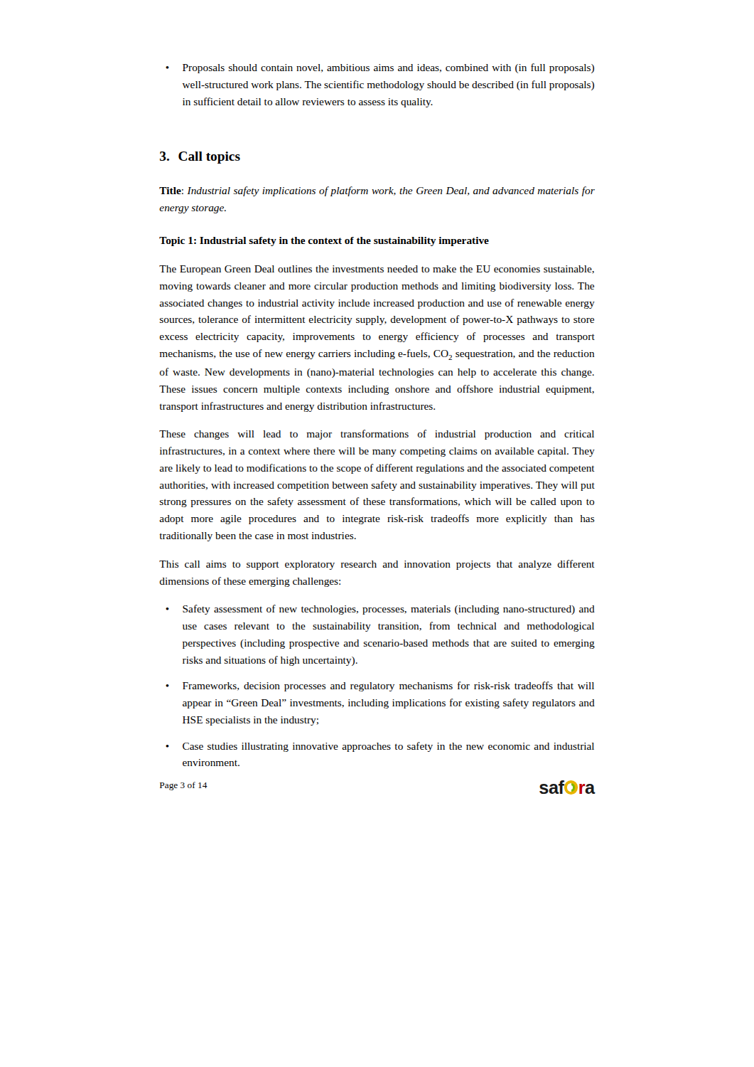Proposals should contain novel, ambitious aims and ideas, combined with (in full proposals) well-structured work plans. The scientific methodology should be described (in full proposals) in sufficient detail to allow reviewers to assess its quality.
3. Call topics
Title: Industrial safety implications of platform work, the Green Deal, and advanced materials for energy storage.
Topic 1: Industrial safety in the context of the sustainability imperative
The European Green Deal outlines the investments needed to make the EU economies sustainable, moving towards cleaner and more circular production methods and limiting biodiversity loss. The associated changes to industrial activity include increased production and use of renewable energy sources, tolerance of intermittent electricity supply, development of power-to-X pathways to store excess electricity capacity, improvements to energy efficiency of processes and transport mechanisms, the use of new energy carriers including e-fuels, CO2 sequestration, and the reduction of waste. New developments in (nano)-material technologies can help to accelerate this change. These issues concern multiple contexts including onshore and offshore industrial equipment, transport infrastructures and energy distribution infrastructures.
These changes will lead to major transformations of industrial production and critical infrastructures, in a context where there will be many competing claims on available capital. They are likely to lead to modifications to the scope of different regulations and the associated competent authorities, with increased competition between safety and sustainability imperatives. They will put strong pressures on the safety assessment of these transformations, which will be called upon to adopt more agile procedures and to integrate risk-risk tradeoffs more explicitly than has traditionally been the case in most industries.
This call aims to support exploratory research and innovation projects that analyze different dimensions of these emerging challenges:
Safety assessment of new technologies, processes, materials (including nano-structured) and use cases relevant to the sustainability transition, from technical and methodological perspectives (including prospective and scenario-based methods that are suited to emerging risks and situations of high uncertainty).
Frameworks, decision processes and regulatory mechanisms for risk-risk tradeoffs that will appear in “Green Deal” investments, including implications for existing safety regulators and HSE specialists in the industry;
Case studies illustrating innovative approaches to safety in the new economic and industrial environment.
Page 3 of 14
saf ra